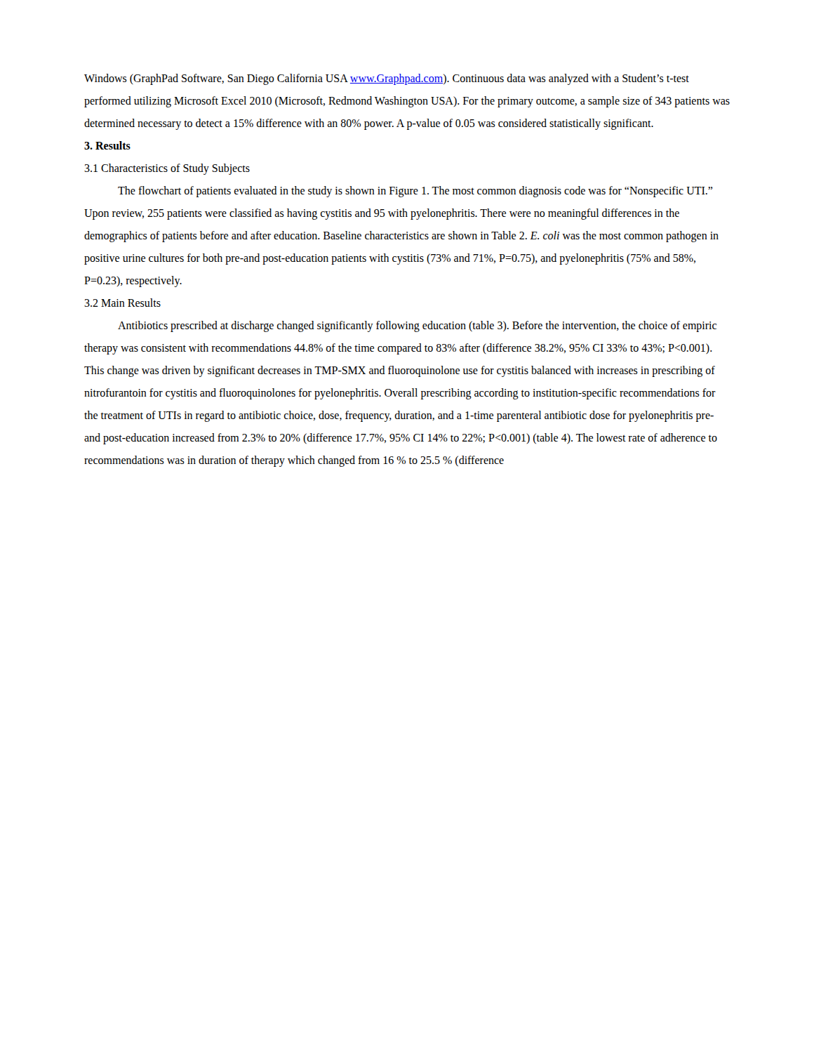Windows (GraphPad Software, San Diego California USA www.Graphpad.com). Continuous data was analyzed with a Student’s t-test performed utilizing Microsoft Excel 2010 (Microsoft, Redmond Washington USA). For the primary outcome, a sample size of 343 patients was determined necessary to detect a 15% difference with an 80% power. A p-value of 0.05 was considered statistically significant.
3. Results
3.1 Characteristics of Study Subjects
The flowchart of patients evaluated in the study is shown in Figure 1. The most common diagnosis code was for “Nonspecific UTI.” Upon review, 255 patients were classified as having cystitis and 95 with pyelonephritis. There were no meaningful differences in the demographics of patients before and after education. Baseline characteristics are shown in Table 2. E. coli was the most common pathogen in positive urine cultures for both pre-and post-education patients with cystitis (73% and 71%, P=0.75), and pyelonephritis (75% and 58%, P=0.23), respectively.
3.2 Main Results
Antibiotics prescribed at discharge changed significantly following education (table 3). Before the intervention, the choice of empiric therapy was consistent with recommendations 44.8% of the time compared to 83% after (difference 38.2%, 95% CI 33% to 43%; P<0.001). This change was driven by significant decreases in TMP-SMX and fluoroquinolone use for cystitis balanced with increases in prescribing of nitrofurantoin for cystitis and fluoroquinolones for pyelonephritis. Overall prescribing according to institution-specific recommendations for the treatment of UTIs in regard to antibiotic choice, dose, frequency, duration, and a 1-time parenteral antibiotic dose for pyelonephritis pre- and post-education increased from 2.3% to 20% (difference 17.7%, 95% CI 14% to 22%; P<0.001) (table 4). The lowest rate of adherence to recommendations was in duration of therapy which changed from 16 % to 25.5 % (difference